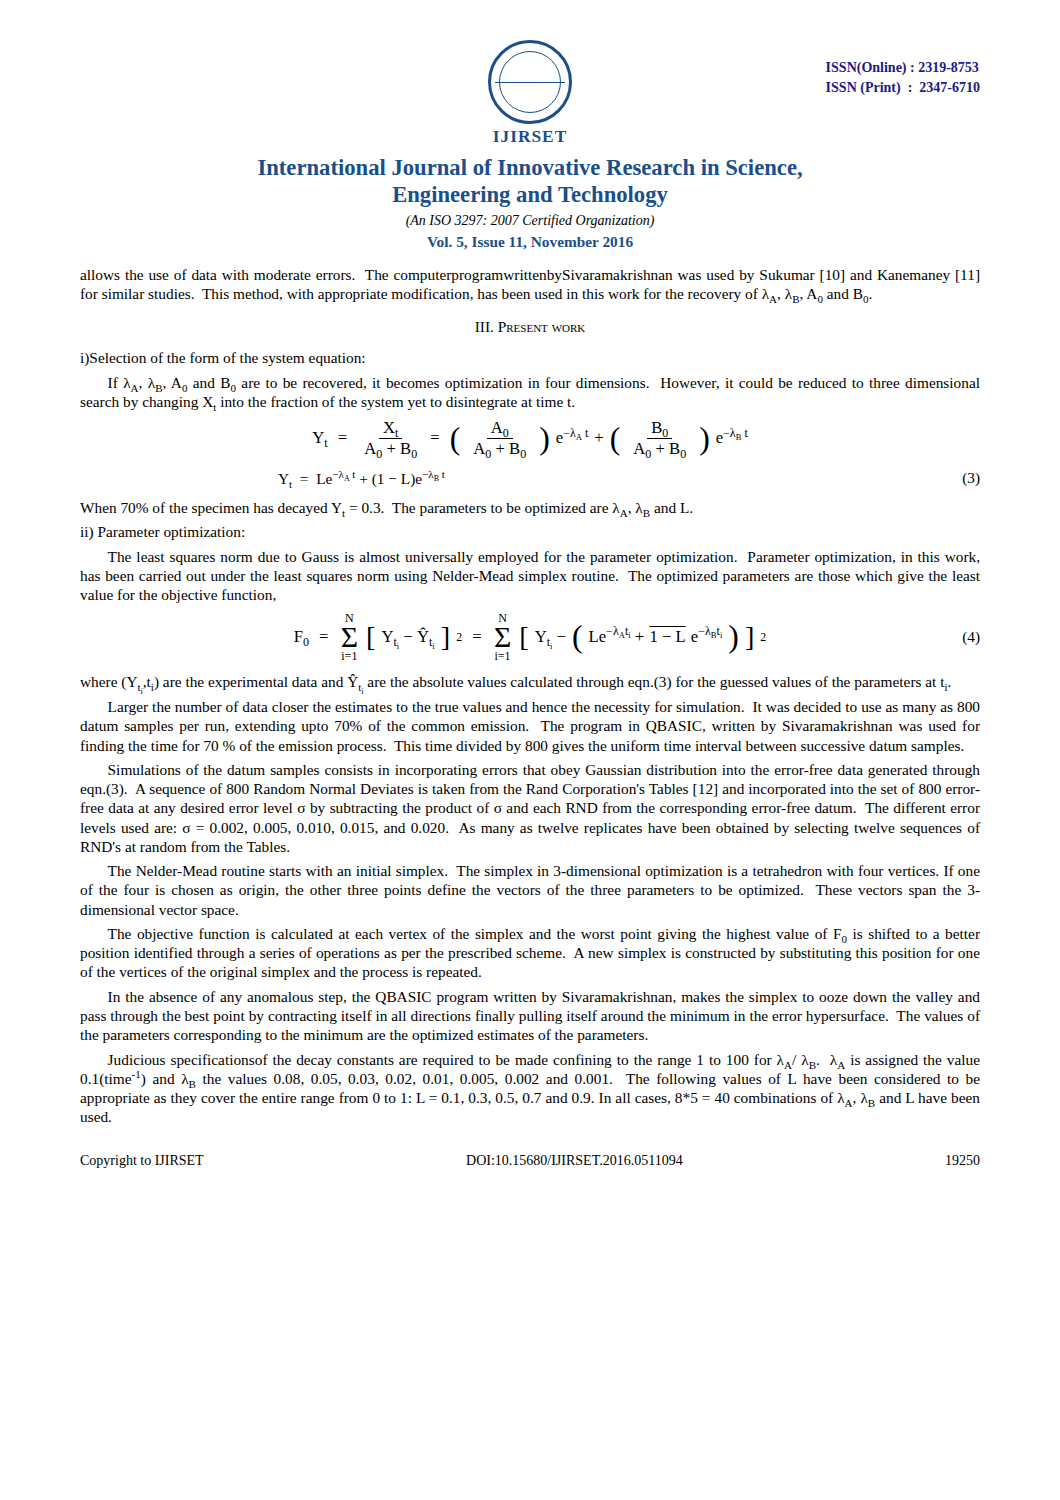IJIRSET
ISSN(Online) : 2319-8753
ISSN (Print) : 2347-6710
International Journal of Innovative Research in Science,
Engineering and Technology
(An ISO 3297: 2007 Certified Organization)
Vol. 5, Issue 11, November 2016
allows the use of data with moderate errors. The computerprogramwrittenbySivaramakrishnan was used by Sukumar [10] and Kanemaney [11] for similar studies. This method, with appropriate modification, has been used in this work for the recovery of λA, λB, A0 and B0.
III. Present work
i)Selection of the form of the system equation:
If λA, λB, A0 and B0 are to be recovered, it becomes optimization in four dimensions. However, it could be reduced to three dimensional search by changing Xt into the fraction of the system yet to disintegrate at time t.
Yt = Xt A0 + B0 = ( A0 A0 + B0 ) e−λA t + ( B0 A0 + B0 ) e−λB t
Yt = Le−λA t + (1 − L)e−λB t (3)
When 70% of the specimen has decayed Yt = 0.3. The parameters to be optimized are λA, λB and L.
ii) Parameter optimization:
The least squares norm due to Gauss is almost universally employed for the parameter optimization. Parameter optimization, in this work, has been carried out under the least squares norm using Nelder-Mead simplex routine. The optimized parameters are those which give the least value for the objective function,
F0 = NΣi=1 [ Yti − Ŷti ]2 = NΣi=1 [ Yti − ( Le−λAti + 1 − L e−λBti ) ]2 (4)
where (Yti,ti) are the experimental data and Ŷti are the absolute values calculated through eqn.(3) for the guessed values of the parameters at ti.
Larger the number of data closer the estimates to the true values and hence the necessity for simulation. It was decided to use as many as 800 datum samples per run, extending upto 70% of the common emission. The program in QBASIC, written by Sivaramakrishnan was used for finding the time for 70 % of the emission process. This time divided by 800 gives the uniform time interval between successive datum samples.
Simulations of the datum samples consists in incorporating errors that obey Gaussian distribution into the error-free data generated through eqn.(3). A sequence of 800 Random Normal Deviates is taken from the Rand Corporation's Tables [12] and incorporated into the set of 800 error-free data at any desired error level σ by subtracting the product of σ and each RND from the corresponding error-free datum. The different error levels used are: σ = 0.002, 0.005, 0.010, 0.015, and 0.020. As many as twelve replicates have been obtained by selecting twelve sequences of RND's at random from the Tables.
The Nelder-Mead routine starts with an initial simplex. The simplex in 3-dimensional optimization is a tetrahedron with four vertices. If one of the four is chosen as origin, the other three points define the vectors of the three parameters to be optimized. These vectors span the 3-dimensional vector space.
The objective function is calculated at each vertex of the simplex and the worst point giving the highest value of F0 is shifted to a better position identified through a series of operations as per the prescribed scheme. A new simplex is constructed by substituting this position for one of the vertices of the original simplex and the process is repeated.
In the absence of any anomalous step, the QBASIC program written by Sivaramakrishnan, makes the simplex to ooze down the valley and pass through the best point by contracting itself in all directions finally pulling itself around the minimum in the error hypersurface. The values of the parameters corresponding to the minimum are the optimized estimates of the parameters.
Judicious specificationsof the decay constants are required to be made confining to the range 1 to 100 for λA/ λB. λA is assigned the value 0.1(time-1) and λB the values 0.08, 0.05, 0.03, 0.02, 0.01, 0.005, 0.002 and 0.001. The following values of L have been considered to be appropriate as they cover the entire range from 0 to 1: L = 0.1, 0.3, 0.5, 0.7 and 0.9. In all cases, 8*5 = 40 combinations of λA, λB and L have been used.
Copyright to IJIRSET
DOI:10.15680/IJIRSET.2016.0511094
19250